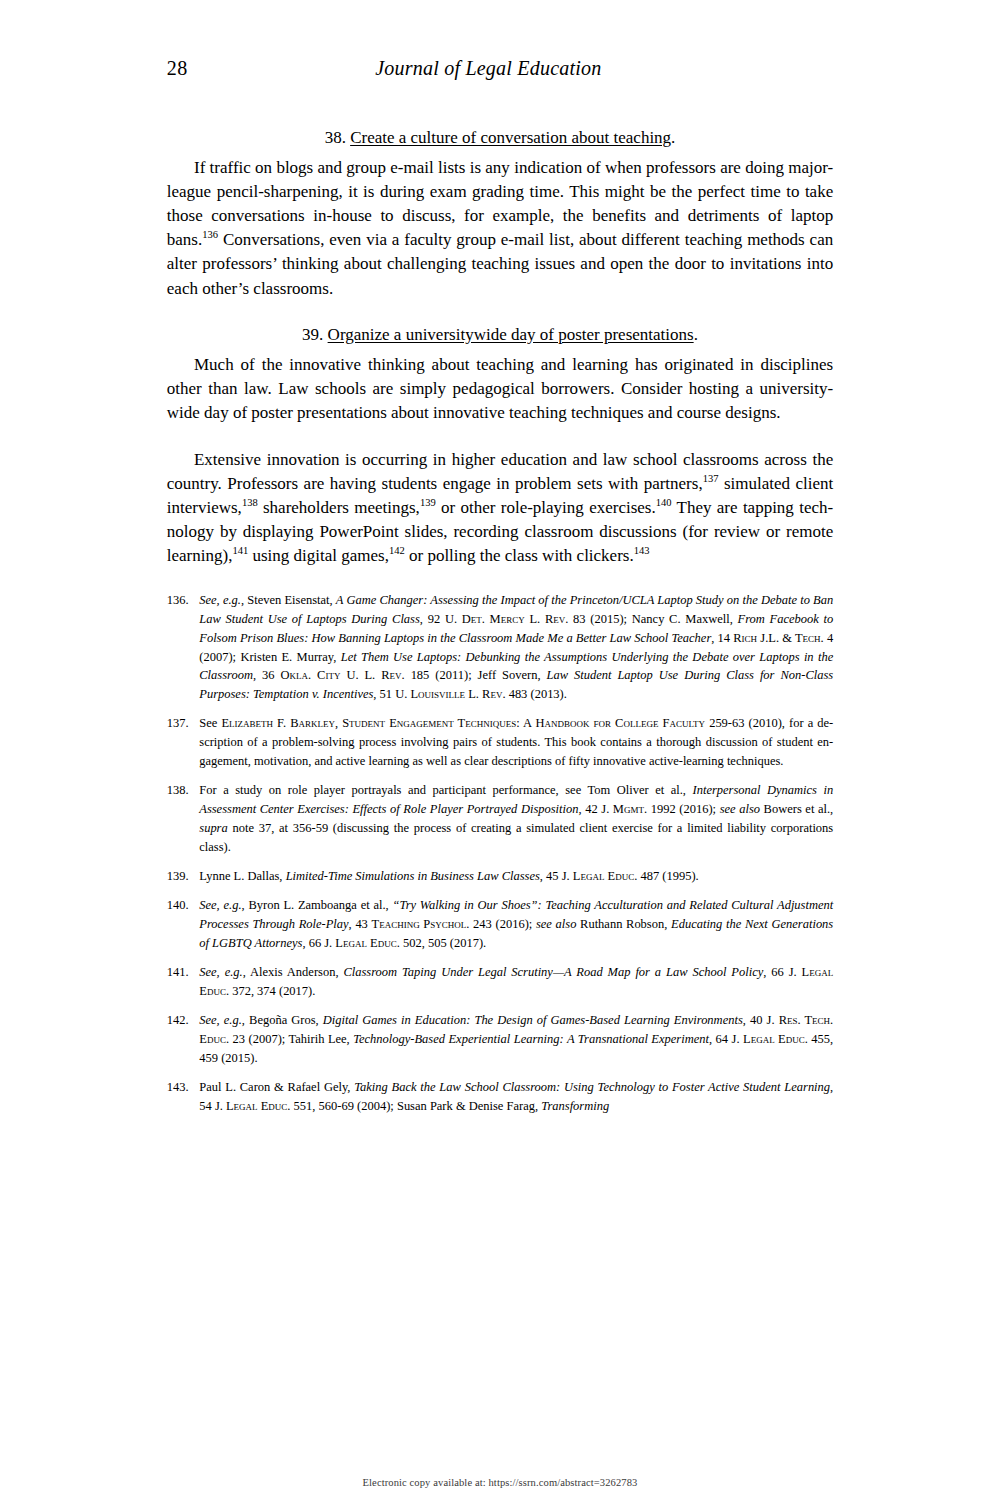28
Journal of Legal Education
38. Create a culture of conversation about teaching.
If traffic on blogs and group e-mail lists is any indication of when professors are doing major-league pencil-sharpening, it is during exam grading time. This might be the perfect time to take those conversations in-house to discuss, for example, the benefits and detriments of laptop bans.136 Conversations, even via a faculty group e-mail list, about different teaching methods can alter professors’ thinking about challenging teaching issues and open the door to invitations into each other’s classrooms.
39. Organize a universitywide day of poster presentations.
Much of the innovative thinking about teaching and learning has originated in disciplines other than law. Law schools are simply pedagogical borrowers. Consider hosting a universitywide day of poster presentations about innovative teaching techniques and course designs.
Extensive innovation is occurring in higher education and law school classrooms across the country. Professors are having students engage in problem sets with partners,137 simulated client interviews,138 shareholders meetings,139 or other role-playing exercises.140 They are tapping technology by displaying PowerPoint slides, recording classroom discussions (for review or remote learning),141 using digital games,142 or polling the class with clickers.143
136. See, e.g., Steven Eisenstat, A Game Changer: Assessing the Impact of the Princeton/UCLA Laptop Study on the Debate to Ban Law Student Use of Laptops During Class, 92 U. Det. Mercy L. Rev. 83 (2015); Nancy C. Maxwell, From Facebook to Folsom Prison Blues: How Banning Laptops in the Classroom Made Me a Better Law School Teacher, 14 Rich J.L. & Tech. 4 (2007); Kristen E. Murray, Let Them Use Laptops: Debunking the Assumptions Underlying the Debate over Laptops in the Classroom, 36 Okla. City U. L. Rev. 185 (2011); Jeff Sovern, Law Student Laptop Use During Class for Non-Class Purposes: Temptation v. Incentives, 51 U. Louisville L. Rev. 483 (2013).
137. See Elizabeth F. Barkley, Student Engagement Techniques: A Handbook for College Faculty 259-63 (2010), for a description of a problem-solving process involving pairs of students. This book contains a thorough discussion of student engagement, motivation, and active learning as well as clear descriptions of fifty innovative active-learning techniques.
138. For a study on role player portrayals and participant performance, see Tom Oliver et al., Interpersonal Dynamics in Assessment Center Exercises: Effects of Role Player Portrayed Disposition, 42 J. Mgmt. 1992 (2016); see also Bowers et al., supra note 37, at 356-59 (discussing the process of creating a simulated client exercise for a limited liability corporations class).
139. Lynne L. Dallas, Limited-Time Simulations in Business Law Classes, 45 J. Legal Educ. 487 (1995).
140. See, e.g., Byron L. Zamboanga et al., “Try Walking in Our Shoes”: Teaching Acculturation and Related Cultural Adjustment Processes Through Role-Play, 43 Teaching Psychol. 243 (2016); see also Ruthann Robson, Educating the Next Generations of LGBTQ Attorneys, 66 J. Legal Educ. 502, 505 (2017).
141. See, e.g., Alexis Anderson, Classroom Taping Under Legal Scrutiny—A Road Map for a Law School Policy, 66 J. Legal Educ. 372, 374 (2017).
142. See, e.g., Begoña Gros, Digital Games in Education: The Design of Games-Based Learning Environments, 40 J. Res. Tech. Educ. 23 (2007); Tahirih Lee, Technology-Based Experiential Learning: A Transnational Experiment, 64 J. Legal Educ. 455, 459 (2015).
143. Paul L. Caron & Rafael Gely, Taking Back the Law School Classroom: Using Technology to Foster Active Student Learning, 54 J. Legal Educ. 551, 560-69 (2004); Susan Park & Denise Farag, Transforming
Electronic copy available at: https://ssrn.com/abstract=3262783